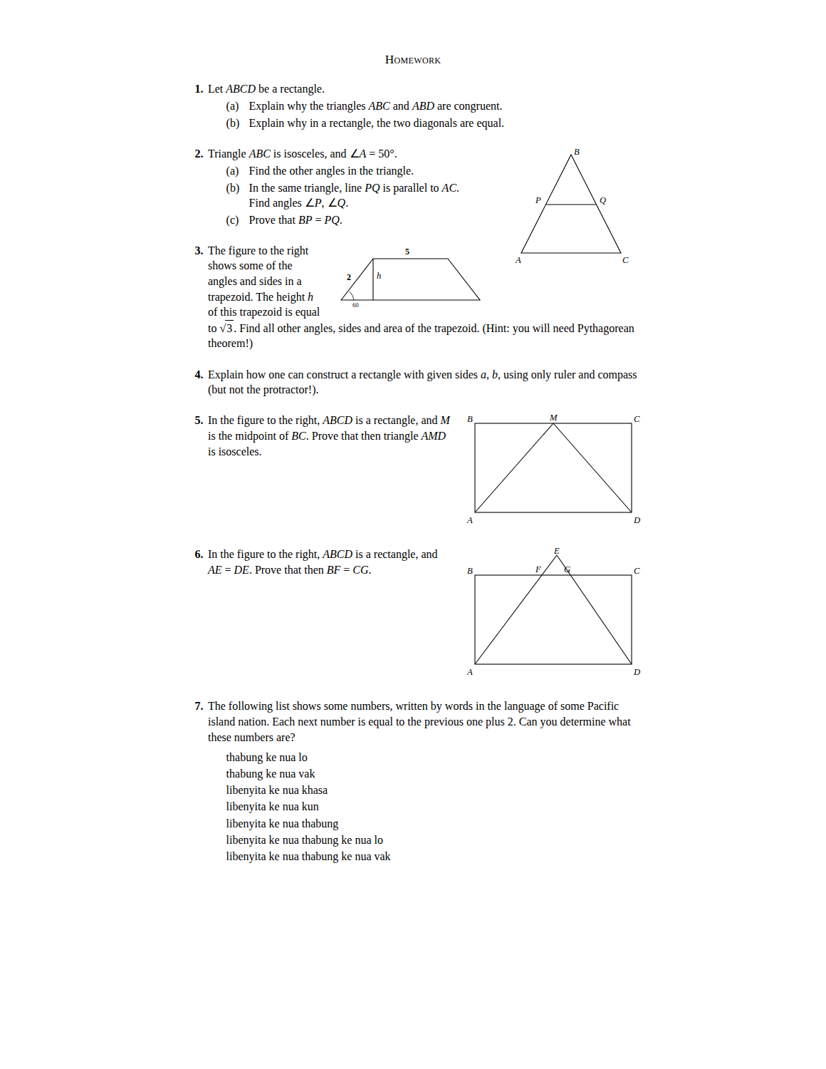Homework
Let ABCD be a rectangle.
Explain why the triangles ABC and ABD are congruent.
Explain why in a rectangle, the two diagonals are equal.
B P Q A C
Triangle ABC is isosceles, and ∠A = 50°.
Find the other angles in the triangle.
In the same triangle, line PQ is parallel to AC.
Find angles ∠P, ∠Q.
Prove that BP = PQ.
5 2 h 60
The figure to the right shows some of the angles and sides in a trapezoid. The height h of this trapezoid is equal to √3. Find all other angles, sides and area of the trapezoid. (Hint: you will need Pythagorean theorem!)
Explain how one can construct a rectangle with given sides a, b, using only ruler and compass (but not the protractor!).
B M C A D
In the figure to the right, ABCD is a rectangle, and M is the midpoint of BC. Prove that then triangle AMD is isosceles.
E B F G C A D
In the figure to the right, ABCD is a rectangle, and AE = DE. Prove that then BF = CG.
The following list shows some numbers, written by words in the language of some Pacific island nation. Each next number is equal to the previous one plus 2. Can you determine what these numbers are?
thabung ke nua lo
thabung ke nua vak
libenyita ke nua khasa
libenyita ke nua kun
libenyita ke nua thabung
libenyita ke nua thabung ke nua lo
libenyita ke nua thabung ke nua vak